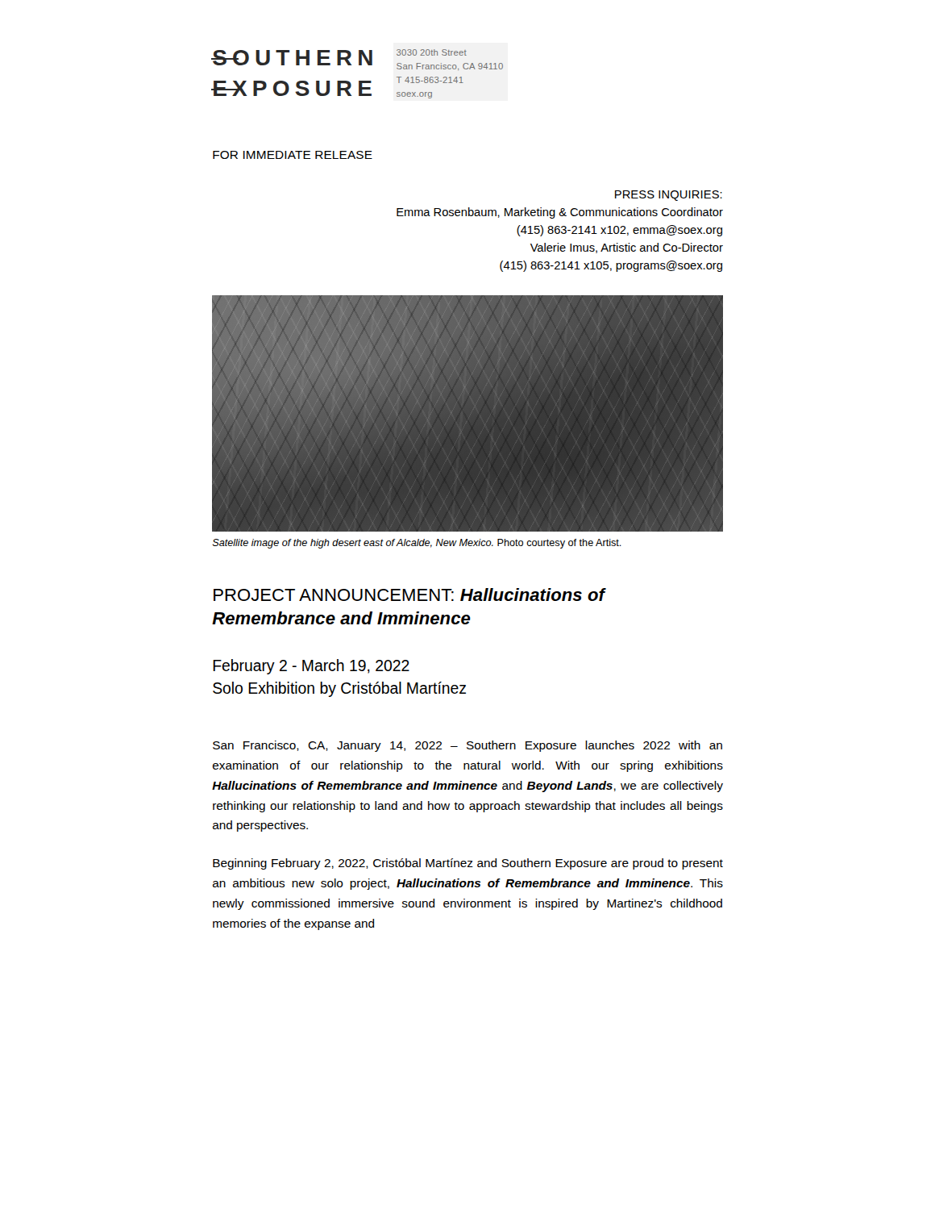SOUTHERN
EXPOSURE
3030 20th Street
San Francisco, CA 94110
T 415-863-2141
soex.org
FOR IMMEDIATE RELEASE
PRESS INQUIRIES:
Emma Rosenbaum, Marketing & Communications Coordinator
(415) 863-2141 x102, emma@soex.org
Valerie Imus, Artistic and Co-Director
(415) 863-2141 x105, programs@soex.org
Satellite image of the high desert east of Alcalde, New Mexico. Photo courtesy of the Artist.
PROJECT ANNOUNCEMENT: Hallucinations of Remembrance and Imminence
February 2 - March 19, 2022
Solo Exhibition by Cristóbal Martínez
San Francisco, CA, January 14, 2022 – Southern Exposure launches 2022 with an examination of our relationship to the natural world. With our spring exhibitions Hallucinations of Remembrance and Imminence and Beyond Lands, we are collectively rethinking our relationship to land and how to approach stewardship that includes all beings and perspectives.
Beginning February 2, 2022, Cristóbal Martínez and Southern Exposure are proud to present an ambitious new solo project, Hallucinations of Remembrance and Imminence. This newly commissioned immersive sound environment is inspired by Martinez's childhood memories of the expanse and